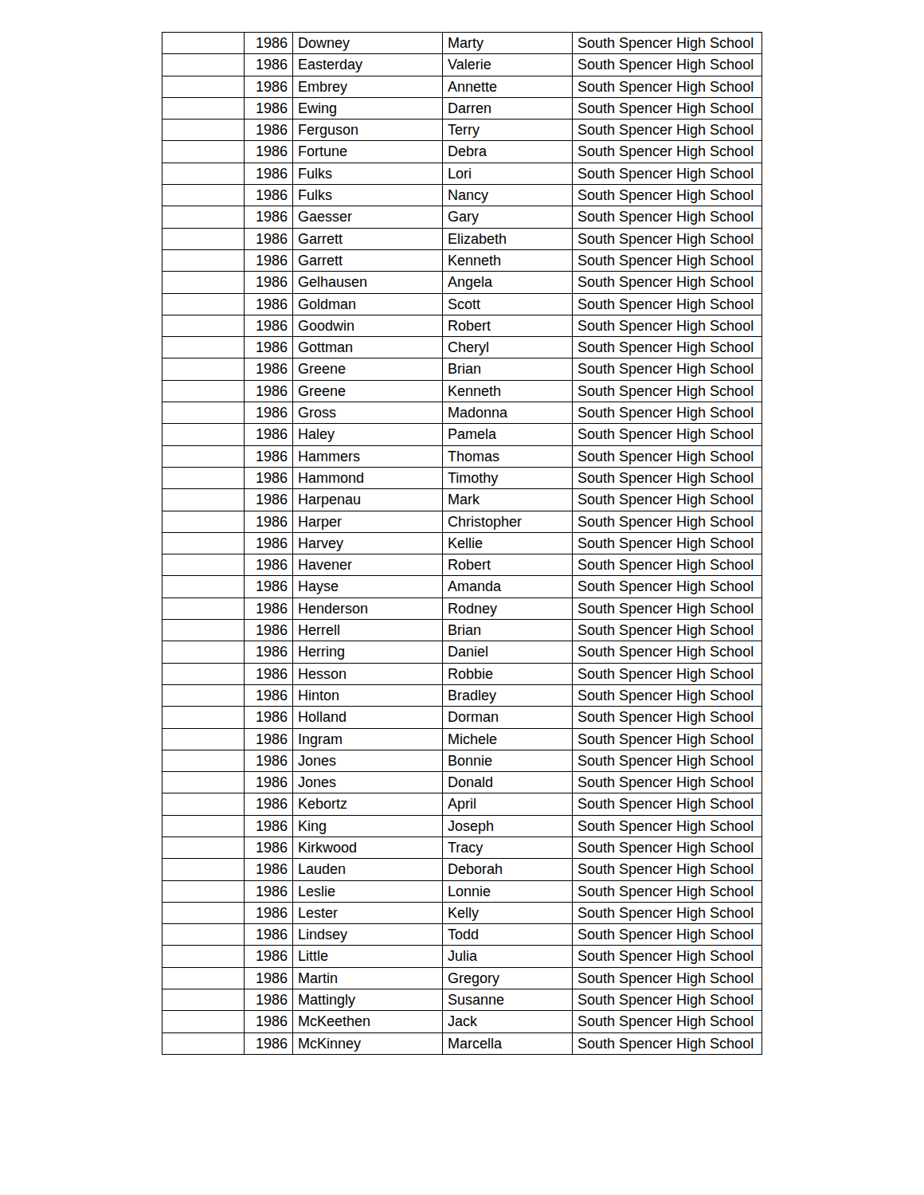| | 1986 | Downey | Marty | South Spencer High School |
| | 1986 | Easterday | Valerie | South Spencer High School |
| | 1986 | Embrey | Annette | South Spencer High School |
| | 1986 | Ewing | Darren | South Spencer High School |
| | 1986 | Ferguson | Terry | South Spencer High School |
| | 1986 | Fortune | Debra | South Spencer High School |
| | 1986 | Fulks | Lori | South Spencer High School |
| | 1986 | Fulks | Nancy | South Spencer High School |
| | 1986 | Gaesser | Gary | South Spencer High School |
| | 1986 | Garrett | Elizabeth | South Spencer High School |
| | 1986 | Garrett | Kenneth | South Spencer High School |
| | 1986 | Gelhausen | Angela | South Spencer High School |
| | 1986 | Goldman | Scott | South Spencer High School |
| | 1986 | Goodwin | Robert | South Spencer High School |
| | 1986 | Gottman | Cheryl | South Spencer High School |
| | 1986 | Greene | Brian | South Spencer High School |
| | 1986 | Greene | Kenneth | South Spencer High School |
| | 1986 | Gross | Madonna | South Spencer High School |
| | 1986 | Haley | Pamela | South Spencer High School |
| | 1986 | Hammers | Thomas | South Spencer High School |
| | 1986 | Hammond | Timothy | South Spencer High School |
| | 1986 | Harpenau | Mark | South Spencer High School |
| | 1986 | Harper | Christopher | South Spencer High School |
| | 1986 | Harvey | Kellie | South Spencer High School |
| | 1986 | Havener | Robert | South Spencer High School |
| | 1986 | Hayse | Amanda | South Spencer High School |
| | 1986 | Henderson | Rodney | South Spencer High School |
| | 1986 | Herrell | Brian | South Spencer High School |
| | 1986 | Herring | Daniel | South Spencer High School |
| | 1986 | Hesson | Robbie | South Spencer High School |
| | 1986 | Hinton | Bradley | South Spencer High School |
| | 1986 | Holland | Dorman | South Spencer High School |
| | 1986 | Ingram | Michele | South Spencer High School |
| | 1986 | Jones | Bonnie | South Spencer High School |
| | 1986 | Jones | Donald | South Spencer High School |
| | 1986 | Kebortz | April | South Spencer High School |
| | 1986 | King | Joseph | South Spencer High School |
| | 1986 | Kirkwood | Tracy | South Spencer High School |
| | 1986 | Lauden | Deborah | South Spencer High School |
| | 1986 | Leslie | Lonnie | South Spencer High School |
| | 1986 | Lester | Kelly | South Spencer High School |
| | 1986 | Lindsey | Todd | South Spencer High School |
| | 1986 | Little | Julia | South Spencer High School |
| | 1986 | Martin | Gregory | South Spencer High School |
| | 1986 | Mattingly | Susanne | South Spencer High School |
| | 1986 | McKeethen | Jack | South Spencer High School |
| | 1986 | McKinney | Marcella | South Spencer High School |